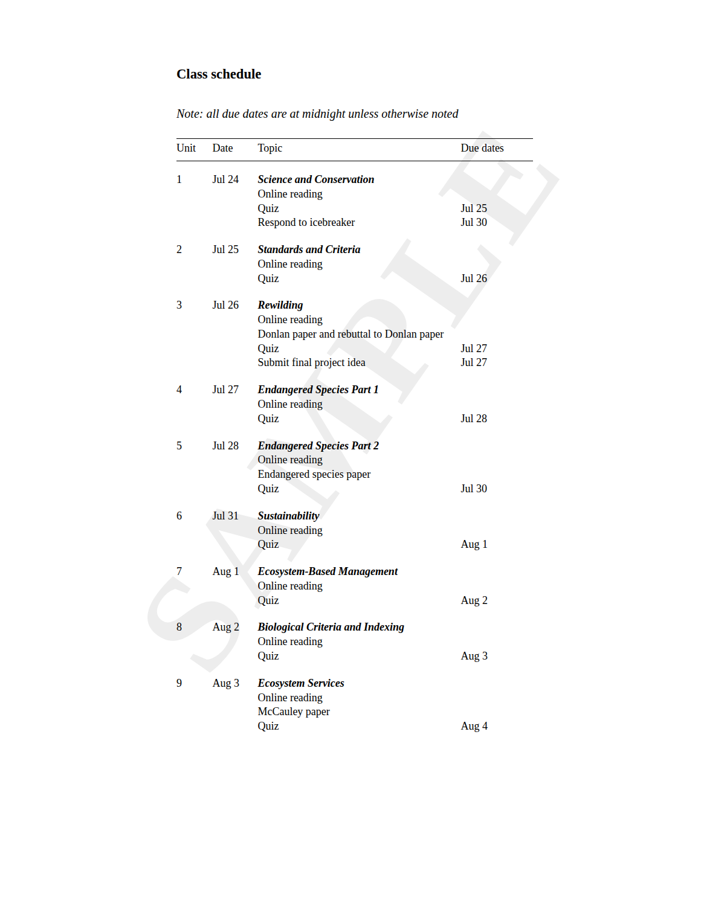SAMPLE
Class schedule
Note: all due dates are at midnight unless otherwise noted
| Unit | Date | Topic | Due dates |
| --- | --- | --- | --- |
| 1 | Jul 24 | Science and Conservation Online reading Quiz Respond to icebreaker | Jul 25 Jul 30 |
| 2 | Jul 25 | Standards and Criteria Online reading Quiz | Jul 26 |
| 3 | Jul 26 | Rewilding Online reading Donlan paper and rebuttal to Donlan paper Quiz Submit final project idea | Jul 27 Jul 27 |
| 4 | Jul 27 | Endangered Species Part 1 Online reading Quiz | Jul 28 |
| 5 | Jul 28 | Endangered Species Part 2 Online reading Endangered species paper Quiz | Jul 30 |
| 6 | Jul 31 | Sustainability Online reading Quiz | Aug 1 |
| 7 | Aug 1 | Ecosystem-Based Management Online reading Quiz | Aug 2 |
| 8 | Aug 2 | Biological Criteria and Indexing Online reading Quiz | Aug 3 |
| 9 | Aug 3 | Ecosystem Services Online reading McCauley paper Quiz | Aug 4 |